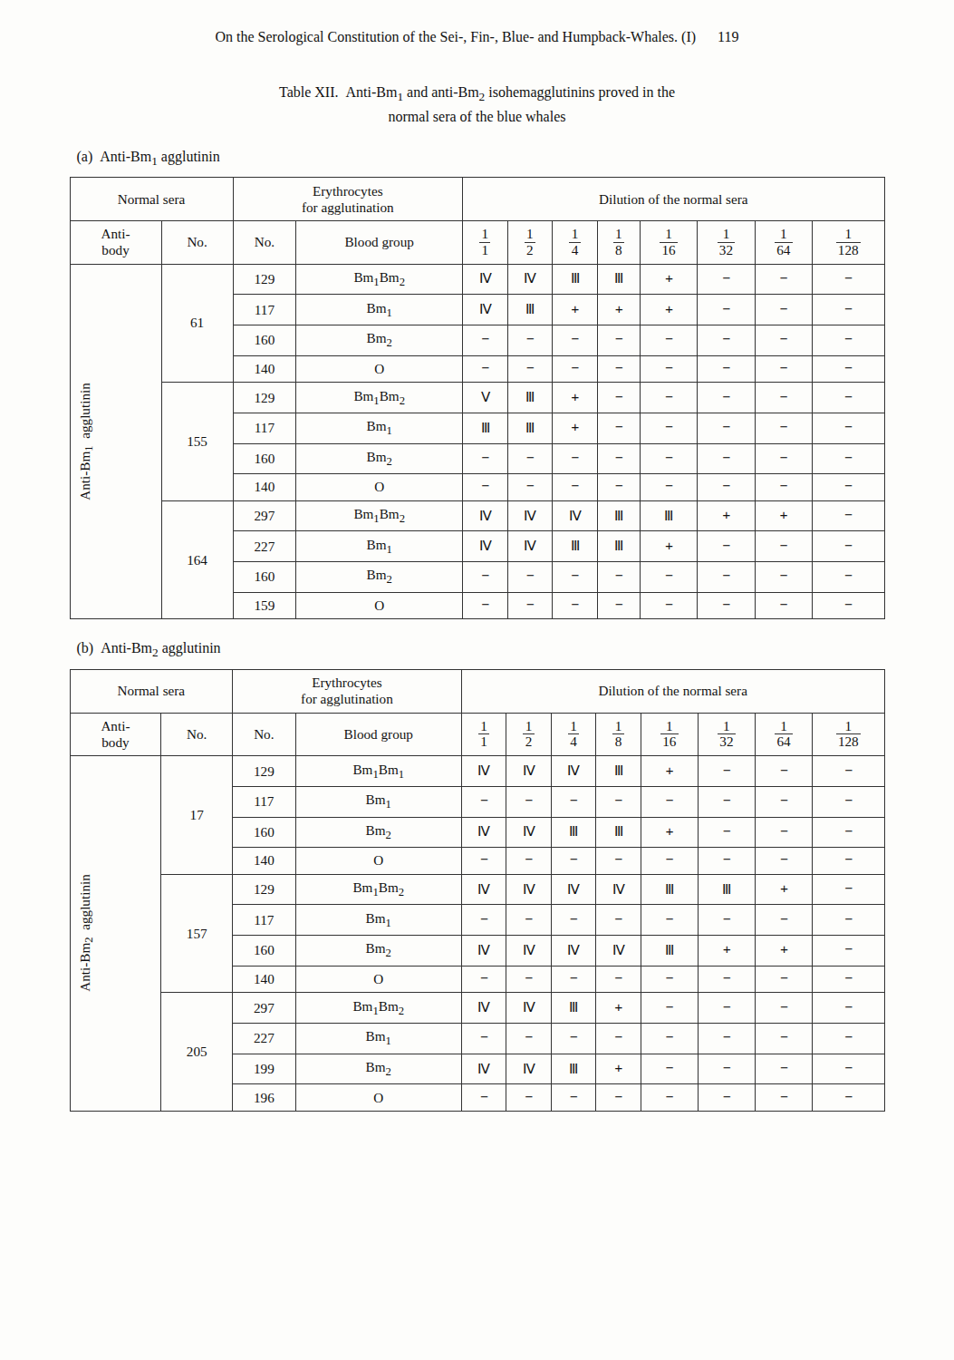On the Serological Constitution of the Sei-, Fin-, Blue- and Humpback-Whales. (I)119
Table XII. Anti-Bm1 and anti-Bm2 isohemagglutinins proved in the
normal sera of the blue whales
(a) Anti-Bm1 agglutinin
| Normal sera | Erythrocytes for agglutination | Dilution of the normal sera |
| --- | --- | --- |
| Anti- body | No. | No. | Blood group | 1 1 | 1 2 | 1 4 | 1 8 | 1 16 | 1 32 | 1 64 | 1 128 |
| Anti-Bm 1 agglutinin | 61 | 129 | Bm 1 Bm 2 | Ⅳ | Ⅳ | Ⅲ | Ⅲ | + | − | − | − |
| 117 | Bm 1 | Ⅳ | Ⅲ | + | + | + | − | − | − |
| 160 | Bm 2 | − | − | − | − | − | − | − | − |
| 140 | O | − | − | − | − | − | − | − | − |
| 155 | 129 | Bm 1 Bm 2 | Ⅴ | Ⅲ | + | − | − | − | − | − |
| 117 | Bm 1 | Ⅲ | Ⅲ | + | − | − | − | − | − |
| 160 | Bm 2 | − | − | − | − | − | − | − | − |
| 140 | O | − | − | − | − | − | − | − | − |
| 164 | 297 | Bm 1 Bm 2 | Ⅳ | Ⅳ | Ⅳ | Ⅲ | Ⅲ | + | + | − |
| 227 | Bm 1 | Ⅳ | Ⅳ | Ⅲ | Ⅲ | + | − | − | − |
| 160 | Bm 2 | − | − | − | − | − | − | − | − |
| 159 | O | − | − | − | − | − | − | − | − |
(b) Anti-Bm2 agglutinin
| Normal sera | Erythrocytes for agglutination | Dilution of the normal sera |
| --- | --- | --- |
| Anti- body | No. | No. | Blood group | 1 1 | 1 2 | 1 4 | 1 8 | 1 16 | 1 32 | 1 64 | 1 128 |
| Anti-Bm 2 agglutinin | 17 | 129 | Bm 1 Bm 1 | Ⅳ | Ⅳ | Ⅳ | Ⅲ | + | − | − | − |
| 117 | Bm 1 | − | − | − | − | − | − | − | − |
| 160 | Bm 2 | Ⅳ | Ⅳ | Ⅲ | Ⅲ | + | − | − | − |
| 140 | O | − | − | − | − | − | − | − | − |
| 157 | 129 | Bm 1 Bm 2 | Ⅳ | Ⅳ | Ⅳ | Ⅳ | Ⅲ | Ⅲ | + | − |
| 117 | Bm 1 | − | − | − | − | − | − | − | − |
| 160 | Bm 2 | Ⅳ | Ⅳ | Ⅳ | Ⅳ | Ⅲ | + | + | − |
| 140 | O | − | − | − | − | − | − | − | − |
| 205 | 297 | Bm 1 Bm 2 | Ⅳ | Ⅳ | Ⅲ | + | − | − | − | − |
| 227 | Bm 1 | − | − | − | − | − | − | − | − |
| 199 | Bm 2 | Ⅳ | Ⅳ | Ⅲ | + | − | − | − | − |
| 196 | O | − | − | − | − | − | − | − | − |